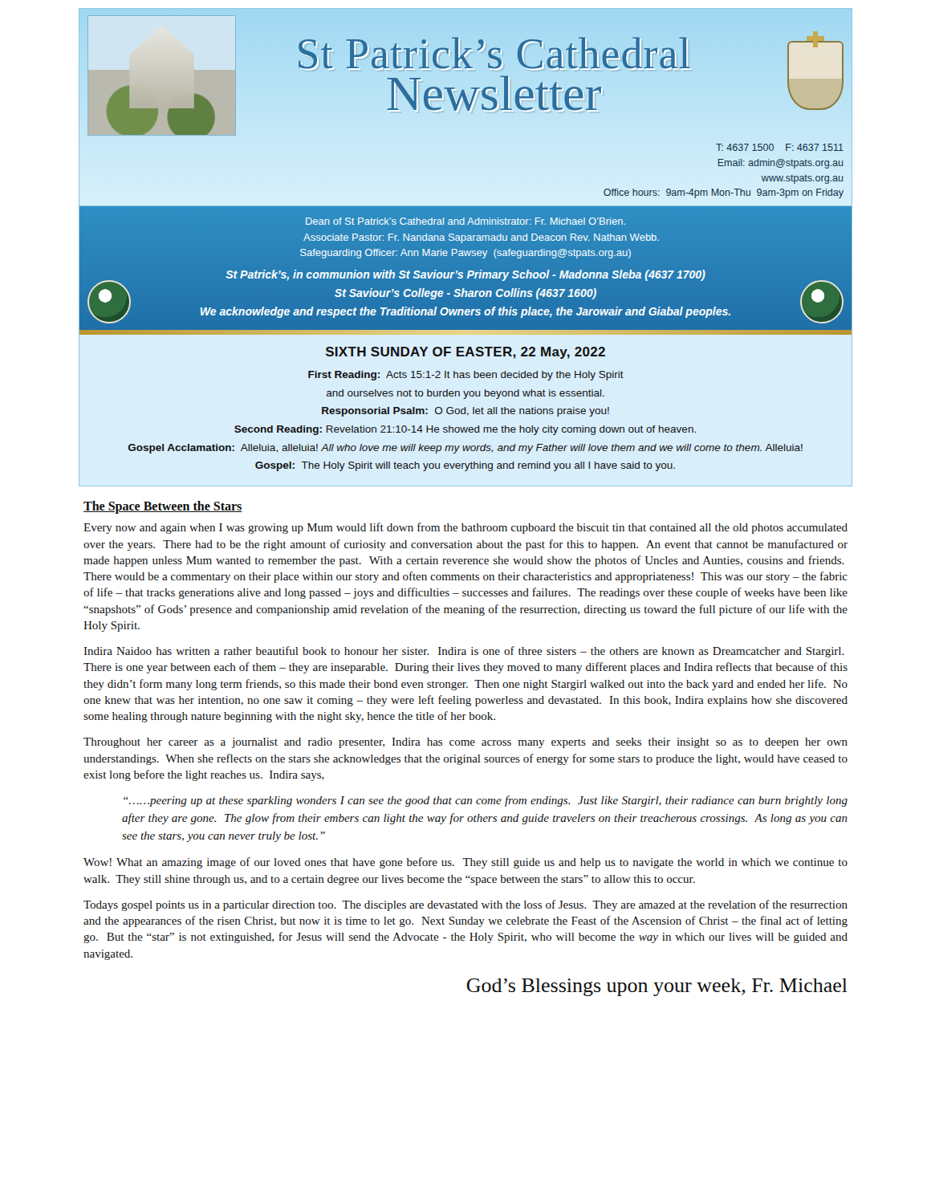St Patrick’s Cathedral
Newsletter
T: 4637 1500 F: 4637 1511
Email: admin@stpats.org.au
www.stpats.org.au
Office hours: 9am-4pm Mon-Thu 9am-3pm on Friday
Dean of St Patrick’s Cathedral and Administrator: Fr. Michael O’Brien.
Associate Pastor: Fr. Nandana Saparamadu and Deacon Rev. Nathan Webb.
Safeguarding Officer: Ann Marie Pawsey (safeguarding@stpats.org.au)
St Patrick’s, in communion with St Saviour’s Primary School - Madonna Sleba (4637 1700)
St Saviour’s College - Sharon Collins (4637 1600)
We acknowledge and respect the Traditional Owners of this place, the Jarowair and Giabal peoples.
SIXTH SUNDAY OF EASTER, 22 May, 2022
First Reading: Acts 15:1-2 It has been decided by the Holy Spirit
and ourselves not to burden you beyond what is essential.
Responsorial Psalm: O God, let all the nations praise you!
Second Reading: Revelation 21:10-14 He showed me the holy city coming down out of heaven.
Gospel Acclamation: Alleluia, alleluia! All who love me will keep my words, and my Father will love them and we will come to them. Alleluia!
Gospel: The Holy Spirit will teach you everything and remind you all I have said to you.
The Space Between the Stars
Every now and again when I was growing up Mum would lift down from the bathroom cupboard the biscuit tin that contained all the old photos accumulated over the years. There had to be the right amount of curiosity and conversation about the past for this to happen. An event that cannot be manufactured or made happen unless Mum wanted to remember the past. With a certain reverence she would show the photos of Uncles and Aunties, cousins and friends. There would be a commentary on their place within our story and often comments on their characteristics and appropriateness! This was our story – the fabric of life – that tracks generations alive and long passed – joys and difficulties – successes and failures. The readings over these couple of weeks have been like “snapshots” of Gods’ presence and companionship amid revelation of the meaning of the resurrection, directing us toward the full picture of our life with the Holy Spirit.
Indira Naidoo has written a rather beautiful book to honour her sister. Indira is one of three sisters – the others are known as Dreamcatcher and Stargirl. There is one year between each of them – they are inseparable. During their lives they moved to many different places and Indira reflects that because of this they didn’t form many long term friends, so this made their bond even stronger. Then one night Stargirl walked out into the back yard and ended her life. No one knew that was her intention, no one saw it coming – they were left feeling powerless and devastated. In this book, Indira explains how she discovered some healing through nature beginning with the night sky, hence the title of her book.
Throughout her career as a journalist and radio presenter, Indira has come across many experts and seeks their insight so as to deepen her own understandings. When she reflects on the stars she acknowledges that the original sources of energy for some stars to produce the light, would have ceased to exist long before the light reaches us. Indira says,
“……peering up at these sparkling wonders I can see the good that can come from endings. Just like Stargirl, their radiance can burn brightly long after they are gone. The glow from their embers can light the way for others and guide travelers on their treacherous crossings. As long as you can see the stars, you can never truly be lost.”
Wow! What an amazing image of our loved ones that have gone before us. They still guide us and help us to navigate the world in which we continue to walk. They still shine through us, and to a certain degree our lives become the “space between the stars” to allow this to occur.
Todays gospel points us in a particular direction too. The disciples are devastated with the loss of Jesus. They are amazed at the revelation of the resurrection and the appearances of the risen Christ, but now it is time to let go. Next Sunday we celebrate the Feast of the Ascension of Christ – the final act of letting go. But the “star” is not extinguished, for Jesus will send the Advocate - the Holy Spirit, who will become the way in which our lives will be guided and navigated.
God’s Blessings upon your week, Fr. Michael